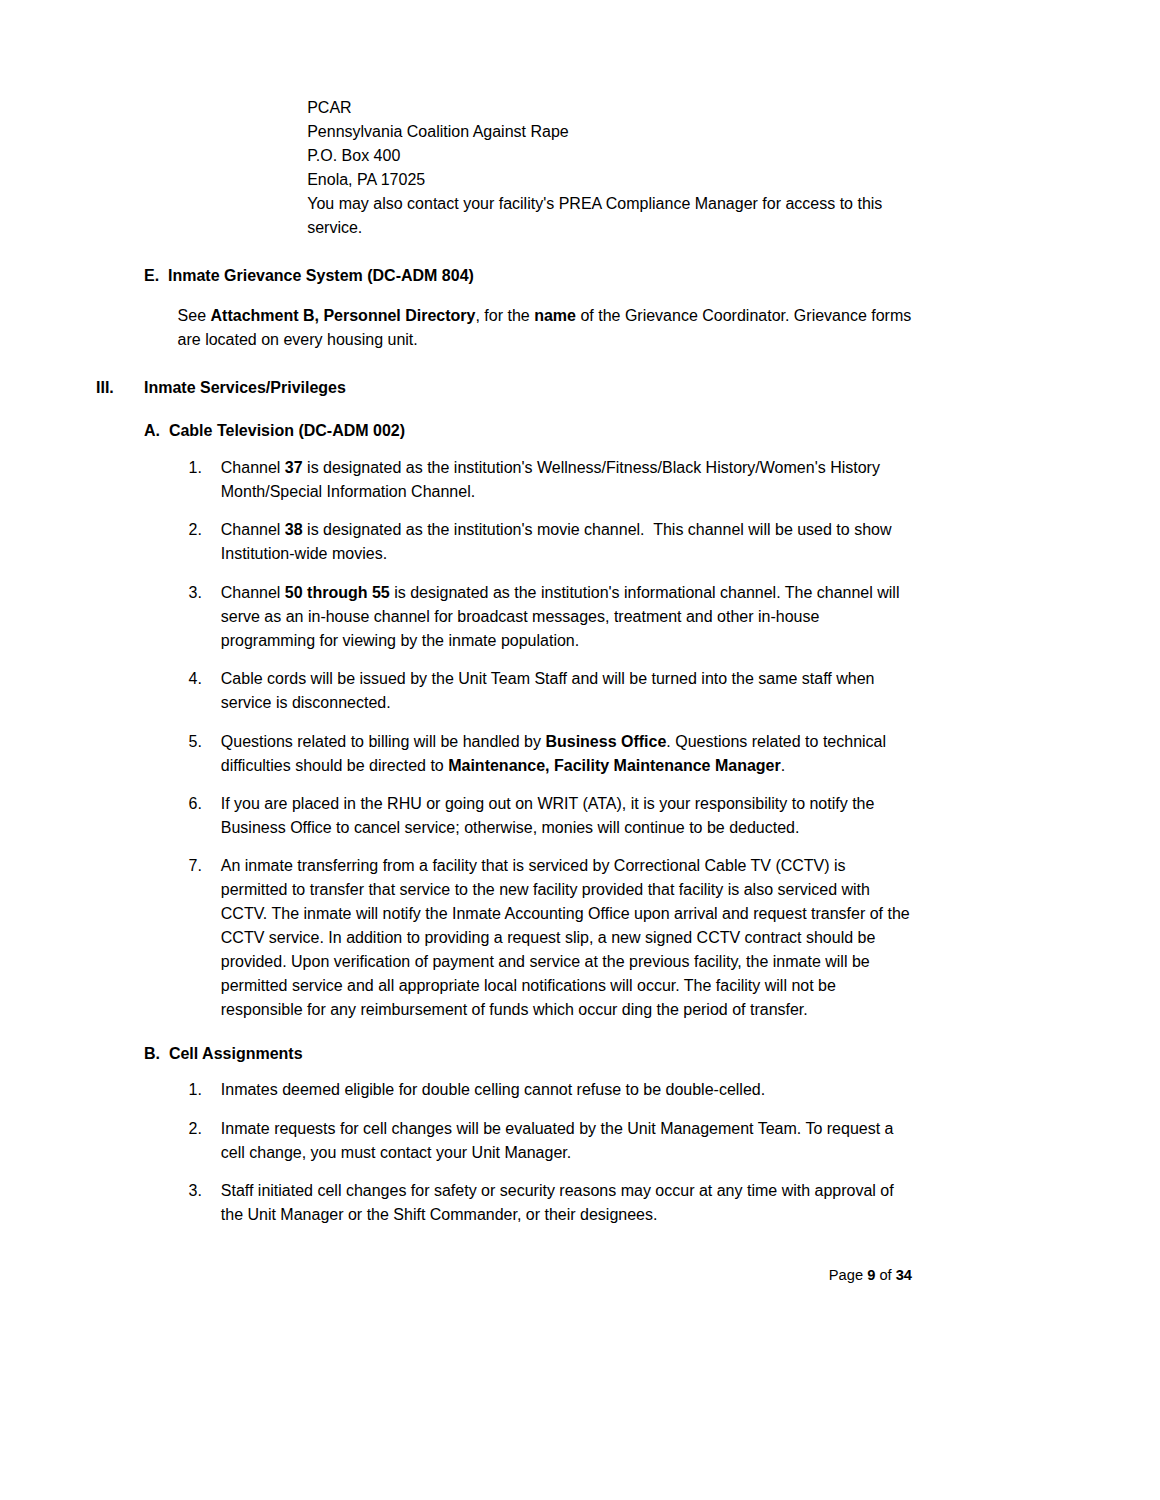PCAR
Pennsylvania Coalition Against Rape
P.O. Box 400
Enola, PA 17025
You may also contact your facility's PREA Compliance Manager for access to this service.
E. Inmate Grievance System (DC-ADM 804)
See Attachment B, Personnel Directory, for the name of the Grievance Coordinator. Grievance forms are located on every housing unit.
III. Inmate Services/Privileges
A. Cable Television (DC-ADM 002)
Channel 37 is designated as the institution's Wellness/Fitness/Black History/Women's History Month/Special Information Channel.
Channel 38 is designated as the institution's movie channel. This channel will be used to show Institution-wide movies.
Channel 50 through 55 is designated as the institution's informational channel. The channel will serve as an in-house channel for broadcast messages, treatment and other in-house programming for viewing by the inmate population.
Cable cords will be issued by the Unit Team Staff and will be turned into the same staff when service is disconnected.
Questions related to billing will be handled by Business Office. Questions related to technical difficulties should be directed to Maintenance, Facility Maintenance Manager.
If you are placed in the RHU or going out on WRIT (ATA), it is your responsibility to notify the Business Office to cancel service; otherwise, monies will continue to be deducted.
An inmate transferring from a facility that is serviced by Correctional Cable TV (CCTV) is permitted to transfer that service to the new facility provided that facility is also serviced with CCTV. The inmate will notify the Inmate Accounting Office upon arrival and request transfer of the CCTV service. In addition to providing a request slip, a new signed CCTV contract should be provided. Upon verification of payment and service at the previous facility, the inmate will be permitted service and all appropriate local notifications will occur. The facility will not be responsible for any reimbursement of funds which occur ding the period of transfer.
B. Cell Assignments
Inmates deemed eligible for double celling cannot refuse to be double-celled.
Inmate requests for cell changes will be evaluated by the Unit Management Team. To request a cell change, you must contact your Unit Manager.
Staff initiated cell changes for safety or security reasons may occur at any time with approval of the Unit Manager or the Shift Commander, or their designees.
Page 9 of 34